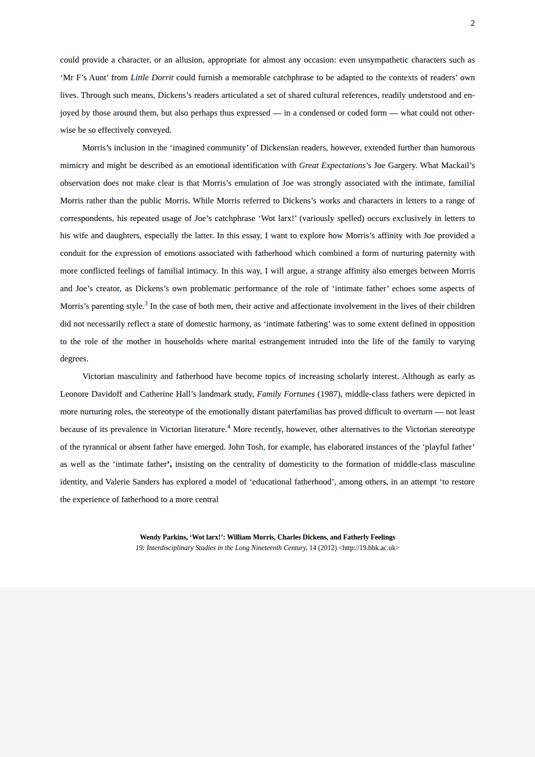2
could provide a character, or an allusion, appropriate for almost any occasion: even unsympathetic characters such as ‘Mr F’s Aunt’ from Little Dorrit could furnish a memorable catchphrase to be adapted to the contexts of readers’ own lives. Through such means, Dickens’s readers articulated a set of shared cultural references, readily understood and enjoyed by those around them, but also perhaps thus expressed — in a condensed or coded form — what could not otherwise be so effectively conveyed.
Morris’s inclusion in the ‘imagined community’ of Dickensian readers, however, extended further than humorous mimicry and might be described as an emotional identification with Great Expectations’s Joe Gargery. What Mackail’s observation does not make clear is that Morris’s emulation of Joe was strongly associated with the intimate, familial Morris rather than the public Morris. While Morris referred to Dickens’s works and characters in letters to a range of correspondents, his repeated usage of Joe’s catchphrase ‘Wot larx!’ (variously spelled) occurs exclusively in letters to his wife and daughters, especially the latter. In this essay, I want to explore how Morris’s affinity with Joe provided a conduit for the expression of emotions associated with fatherhood which combined a form of nurturing paternity with more conflicted feelings of familial intimacy. In this way, I will argue, a strange affinity also emerges between Morris and Joe’s creator, as Dickens’s own problematic performance of the role of ‘intimate father’ echoes some aspects of Morris’s parenting style.3 In the case of both men, their active and affectionate involvement in the lives of their children did not necessarily reflect a state of domestic harmony, as ‘intimate fathering’ was to some extent defined in opposition to the role of the mother in households where marital estrangement intruded into the life of the family to varying degrees.
Victorian masculinity and fatherhood have become topics of increasing scholarly interest. Although as early as Leonore Davidoff and Catherine Hall’s landmark study, Family Fortunes (1987), middle-class fathers were depicted in more nurturing roles, the stereotype of the emotionally distant paterfamilias has proved difficult to overturn — not least because of its prevalence in Victorian literature.4 More recently, however, other alternatives to the Victorian stereotype of the tyrannical or absent father have emerged. John Tosh, for example, has elaborated instances of the ‘playful father’ as well as the ‘intimate father’, insisting on the centrality of domesticity to the formation of middle-class masculine identity, and Valerie Sanders has explored a model of ‘educational fatherhood’, among others, in an attempt ‘to restore the experience of fatherhood to a more central
Wendy Parkins, ‘Wot larx!’: William Morris, Charles Dickens, and Fatherly Feelings
19: Interdisciplinary Studies in the Long Nineteenth Century, 14 (2012) <http://19.bbk.ac.uk>